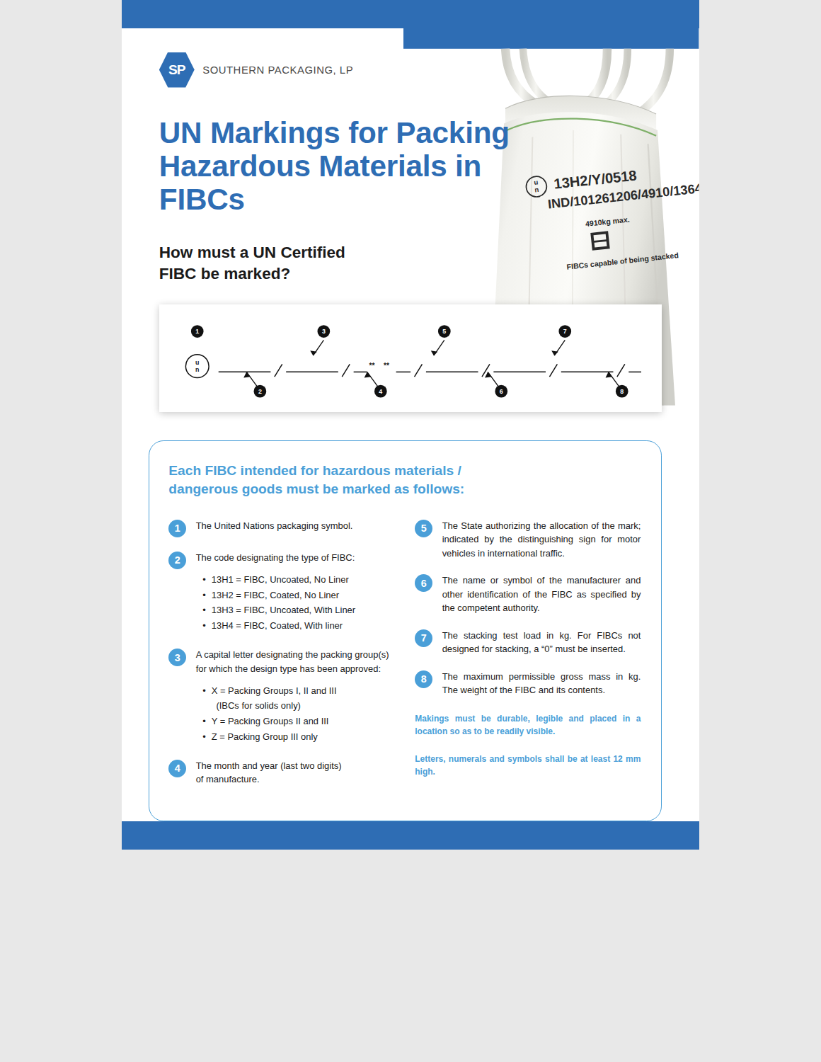u n 13H2/Y/0518 IND/101261206/4910/1364 4910kg max. FIBCs capable of being stacked
SP
SOUTHERN PACKAGING, LP
UN Markings for Packing
Hazardous Materials in FIBCs
How must a UN Certified
FIBC be marked?
1 3 5 7 u n ** ** 2 4 6 8
Each FIBC intended for hazardous materials /
dangerous goods must be marked as follows:
1
The United Nations packaging symbol.
2
The code designating the type of FIBC:
13H1 = FIBC, Uncoated, No Liner
13H2 = FIBC, Coated, No Liner
13H3 = FIBC, Uncoated, With Liner
13H4 = FIBC, Coated, With liner
3
A capital letter designating the packing group(s) for which the design type has been approved:
X = Packing Groups I, II and III
(IBCs for solids only)
Y = Packing Groups II and III
Z = Packing Group III only
4
The month and year (last two digits)
of manufacture.
5
The State authorizing the allocation of the mark; indicated by the distinguishing sign for motor vehicles in international traffic.
6
The name or symbol of the manufacturer and other identification of the FIBC as specified by the competent authority.
7
The stacking test load in kg. For FIBCs not designed for stacking, a “0” must be inserted.
8
The maximum permissible gross mass in kg. The weight of the FIBC and its contents.
Makings must be durable, legible and placed in a location so as to be readily visible.
Letters, numerals and symbols shall be at least 12 mm high.
southernpackaginglp.com | 1